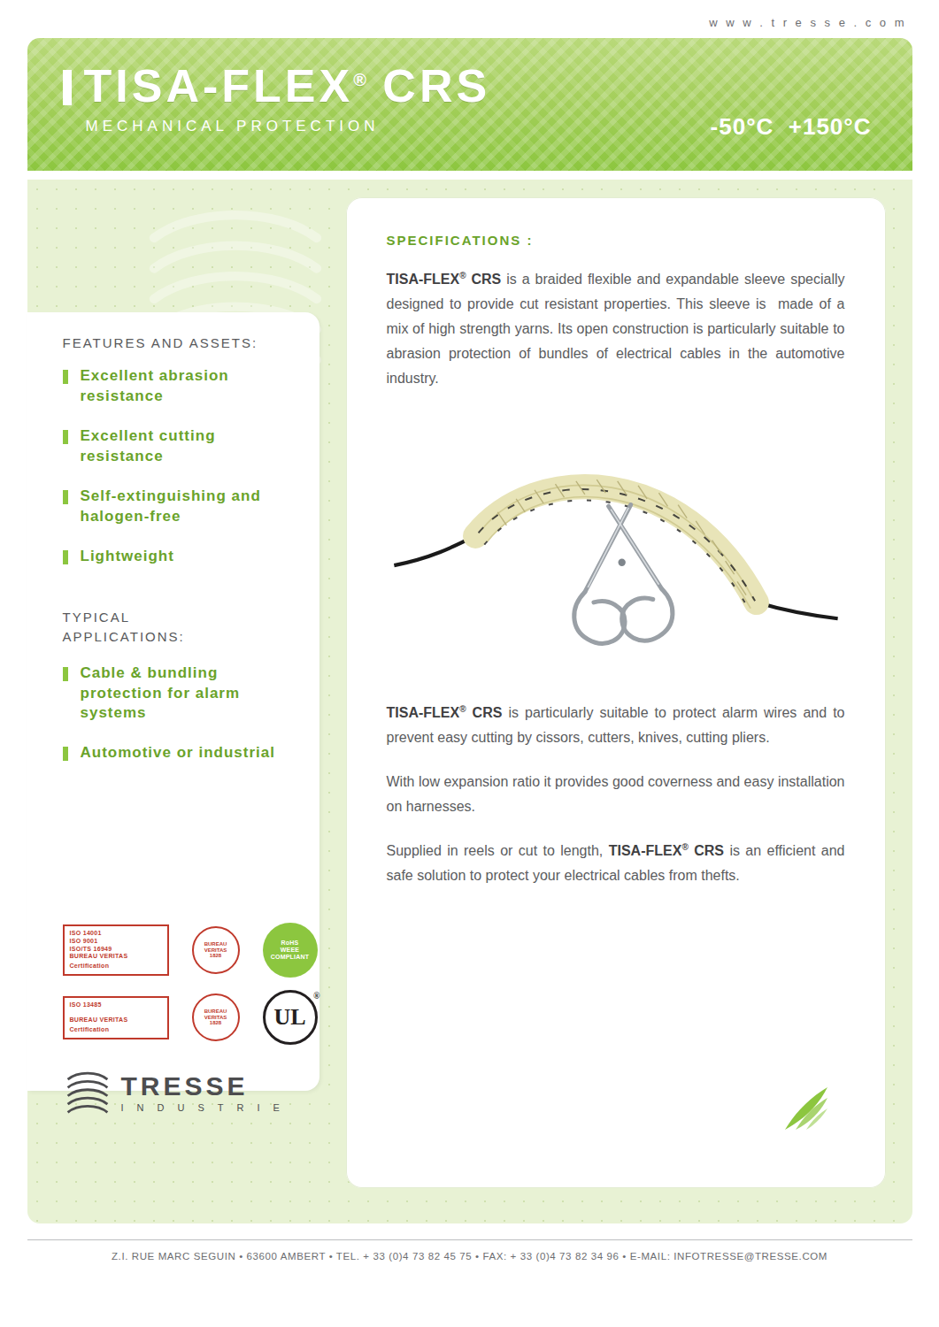w w w . t r e s s e . c o m
TISA-FLEX® CRS
Mechanical protection
-50°C +150°C
Features and assets:
Excellent abrasion resistance
Excellent cutting resistance
Self-extinguishing and halogen-free
Lightweight
Typical
applications:
Cable & bundling protection for alarm systems
Automotive or industrial
Specifications :
TISA-FLEX® CRS is a braided flexible and expandable sleeve specially designed to provide cut resistant properties. This sleeve is made of a mix of high strength yarns. Its open construction is particularly suitable to abrasion protection of bundles of electrical cables in the automotive industry.
TISA-FLEX® CRS is particularly suitable to protect alarm wires and to prevent easy cutting by cissors, cutters, knives, cutting pliers.
With low expansion ratio it provides good coverness and easy installation on harnesses.
Supplied in reels or cut to length, TISA-FLEX® CRS is an efficient and safe solution to protect your electrical cables from thefts.
ISO 14001
ISO 9001
ISO/TS 16949
BUREAU VERITAS
Certification
BUREAU
VERITAS
1828
RoHS
WEEE
COMPLIANT
ISO 13485
BUREAU VERITAS
Certification
BUREAU
VERITAS
1828
UL®
TRESSE
I N D U S T R I E
Z.I. RUE MARC SEGUIN • 63600 AMBERT • TEL. + 33 (0)4 73 82 45 75 • FAX: + 33 (0)4 73 82 34 96 • E-MAIL: INFOTRESSE@TRESSE.COM